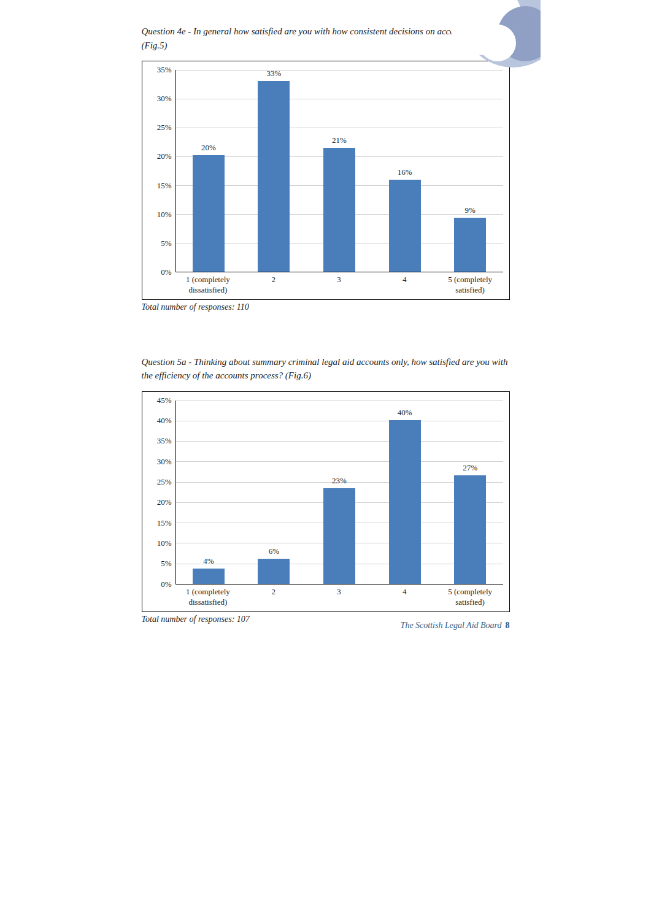Question 4e - In general how satisfied are you with how consistent decisions on accounts are? (Fig.5)
35%
30%
25%
20%
15%
10%
5%
0%
20%
33%
21%
16%
9%
1 (completely dissatisfied)
2
3
4
5 (completely satisfied)
Total number of responses: 110
Question 5a - Thinking about summary criminal legal aid accounts only, how satisfied are you with the efficiency of the accounts process? (Fig.6)
45%
40%
35%
30%
25%
20%
15%
10%
5%
0%
4%
6%
23%
40%
27%
1 (completely dissatisfied)
2
3
4
5 (completely satisfied)
Total number of responses: 107
The Scottish Legal Aid Board8